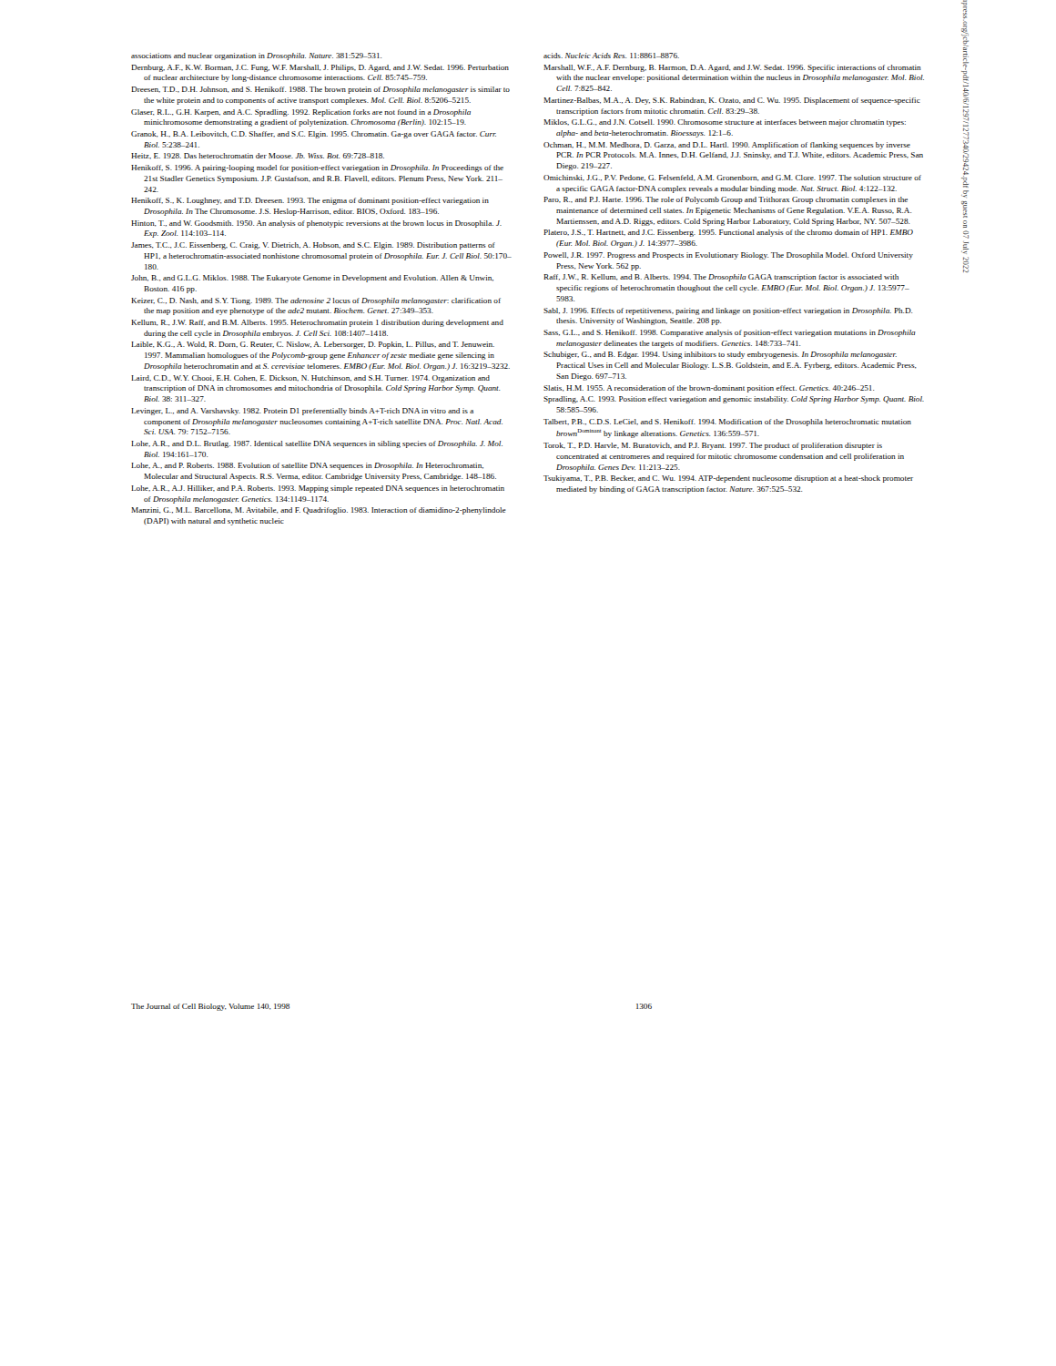associations and nuclear organization in Drosophila. Nature. 381:529–531.
Dernburg, A.F., K.W. Borman, J.C. Fung, W.F. Marshall, J. Philips, D. Agard, and J.W. Sedat. 1996. Perturbation of nuclear architecture by long-distance chromosome interactions. Cell. 85:745–759.
Dreesen, T.D., D.H. Johnson, and S. Henikoff. 1988. The brown protein of Drosophila melanogaster is similar to the white protein and to components of active transport complexes. Mol. Cell. Biol. 8:5206–5215.
Glaser, R.L., G.H. Karpen, and A.C. Spradling. 1992. Replication forks are not found in a Drosophila minichromosome demonstrating a gradient of polytenization. Chromosoma (Berlin). 102:15–19.
Granok, H., B.A. Leibovitch, C.D. Shaffer, and S.C. Elgin. 1995. Chromatin. Ga-ga over GAGA factor. Curr. Biol. 5:238–241.
Heitz, E. 1928. Das heterochromatin der Moose. Jb. Wiss. Bot. 69:728–818.
Henikoff, S. 1996. A pairing-looping model for position-effect variegation in Drosophila. In Proceedings of the 21st Stadler Genetics Symposium. J.P. Gustafson, and R.B. Flavell, editors. Plenum Press, New York. 211–242.
Henikoff, S., K. Loughney, and T.D. Dreesen. 1993. The enigma of dominant position-effect variegation in Drosophila. In The Chromosome. J.S. Heslop-Harrison, editor. BIOS, Oxford. 183–196.
Hinton, T., and W. Goodsmith. 1950. An analysis of phenotypic reversions at the brown locus in Drosophila. J. Exp. Zool. 114:103–114.
James, T.C., J.C. Eissenberg, C. Craig, V. Dietrich, A. Hobson, and S.C. Elgin. 1989. Distribution patterns of HP1, a heterochromatin-associated nonhistone chromosomal protein of Drosophila. Eur. J. Cell Biol. 50:170–180.
John, B., and G.L.G. Miklos. 1988. The Eukaryote Genome in Development and Evolution. Allen & Unwin, Boston. 416 pp.
Keizer, C., D. Nash, and S.Y. Tiong. 1989. The adenosine 2 locus of Drosophila melanogaster: clarification of the map position and eye phenotype of the ade2 mutant. Biochem. Genet. 27:349–353.
Kellum, R., J.W. Raff, and B.M. Alberts. 1995. Heterochromatin protein 1 distribution during development and during the cell cycle in Drosophila embryos. J. Cell Sci. 108:1407–1418.
Laible, K.G., A. Wold, R. Dorn, G. Reuter, C. Nislow, A. Lebersorger, D. Popkin, L. Pillus, and T. Jenuwein. 1997. Mammalian homologues of the Polycomb-group gene Enhancer of zeste mediate gene silencing in Drosophila heterochromatin and at S. cerevisiae telomeres. EMBO (Eur. Mol. Biol. Organ.) J. 16:3219–3232.
Laird, C.D., W.Y. Chooi, E.H. Cohen, E. Dickson, N. Hutchinson, and S.H. Turner. 1974. Organization and transcription of DNA in chromosomes and mitochondria of Drosophila. Cold Spring Harbor Symp. Quant. Biol. 38: 311–327.
Levinger, L., and A. Varshavsky. 1982. Protein D1 preferentially binds A+T-rich DNA in vitro and is a component of Drosophila melanogaster nucleosomes containing A+T-rich satellite DNA. Proc. Natl. Acad. Sci. USA. 79: 7152–7156.
Lohe, A.R., and D.L. Brutlag. 1987. Identical satellite DNA sequences in sibling species of Drosophila. J. Mol. Biol. 194:161–170.
Lohe, A., and P. Roberts. 1988. Evolution of satellite DNA sequences in Drosophila. In Heterochromatin, Molecular and Structural Aspects. R.S. Verma, editor. Cambridge University Press, Cambridge. 148–186.
Lohe, A.R., A.J. Hilliker, and P.A. Roberts. 1993. Mapping simple repeated DNA sequences in heterochromatin of Drosophila melanogaster. Genetics. 134:1149–1174.
Manzini, G., M.L. Barcellona, M. Avitabile, and F. Quadrifoglio. 1983. Interaction of diamidino-2-phenylindole (DAPI) with natural and synthetic nucleic
acids. Nucleic Acids Res. 11:8861–8876.
Marshall, W.F., A.F. Dernburg, B. Harmon, D.A. Agard, and J.W. Sedat. 1996. Specific interactions of chromatin with the nuclear envelope: positional determination within the nucleus in Drosophila melanogaster. Mol. Biol. Cell. 7:825–842.
Martinez-Balbas, M.A., A. Dey, S.K. Rabindran, K. Ozato, and C. Wu. 1995. Displacement of sequence-specific transcription factors from mitotic chromatin. Cell. 83:29–38.
Miklos, G.L.G., and J.N. Cotsell. 1990. Chromosome structure at interfaces between major chromatin types: alpha- and beta-heterochromatin. Bioessays. 12:1–6.
Ochman, H., M.M. Medhora, D. Garza, and D.L. Hartl. 1990. Amplification of flanking sequences by inverse PCR. In PCR Protocols. M.A. Innes, D.H. Gelfand, J.J. Sninsky, and T.J. White, editors. Academic Press, San Diego. 219–227.
Omichinski, J.G., P.V. Pedone, G. Felsenfeld, A.M. Gronenborn, and G.M. Clore. 1997. The solution structure of a specific GAGA factor-DNA complex reveals a modular binding mode. Nat. Struct. Biol. 4:122–132.
Paro, R., and P.J. Harte. 1996. The role of Polycomb Group and Trithorax Group chromatin complexes in the maintenance of determined cell states. In Epigenetic Mechanisms of Gene Regulation. V.E.A. Russo, R.A. Martienssen, and A.D. Riggs, editors. Cold Spring Harbor Laboratory, Cold Spring Harbor, NY. 507–528.
Platero, J.S., T. Hartnett, and J.C. Eissenberg. 1995. Functional analysis of the chromo domain of HP1. EMBO (Eur. Mol. Biol. Organ.) J. 14:3977–3986.
Powell, J.R. 1997. Progress and Prospects in Evolutionary Biology. The Drosophila Model. Oxford University Press, New York. 562 pp.
Raff, J.W., R. Kellum, and B. Alberts. 1994. The Drosophila GAGA transcription factor is associated with specific regions of heterochromatin thoughout the cell cycle. EMBO (Eur. Mol. Biol. Organ.) J. 13:5977–5983.
Sabl, J. 1996. Effects of repetitiveness, pairing and linkage on position-effect variegation in Drosophila. Ph.D. thesis. University of Washington, Seattle. 208 pp.
Sass, G.L., and S. Henikoff. 1998. Comparative analysis of position-effect variegation mutations in Drosophila melanogaster delineates the targets of modifiers. Genetics. 148:733–741.
Schubiger, G., and B. Edgar. 1994. Using inhibitors to study embryogenesis. In Drosophila melanogaster. Practical Uses in Cell and Molecular Biology. L.S.B. Goldstein, and E.A. Fyrberg, editors. Academic Press, San Diego. 697–713.
Slatis, H.M. 1955. A reconsideration of the brown-dominant position effect. Genetics. 40:246–251.
Spradling, A.C. 1993. Position effect variegation and genomic instability. Cold Spring Harbor Symp. Quant. Biol. 58:585–596.
Talbert, P.B., C.D.S. LeCiel, and S. Henikoff. 1994. Modification of the Drosophila heterochromatic mutation brown Dominant by linkage alterations. Genetics. 136:559–571.
Torok, T., P.D. Harvle, M. Buratovich, and P.J. Bryant. 1997. The product of proliferation disrupter is concentrated at centromeres and required for mitotic chromosome condensation and cell proliferation in Drosophila. Genes Dev. 11:213–225.
Tsukiyama, T., P.B. Becker, and C. Wu. 1994. ATP-dependent nucleosome disruption at a heat-shock promoter mediated by binding of GAGA transcription factor. Nature. 367:525–532.
The Journal of Cell Biology, Volume 140, 1998
1306
Downloaded from http://rupress.org/jcb/article-pdf/140/6/1297/1277340/29424.pdf by guest on 07 July 2022